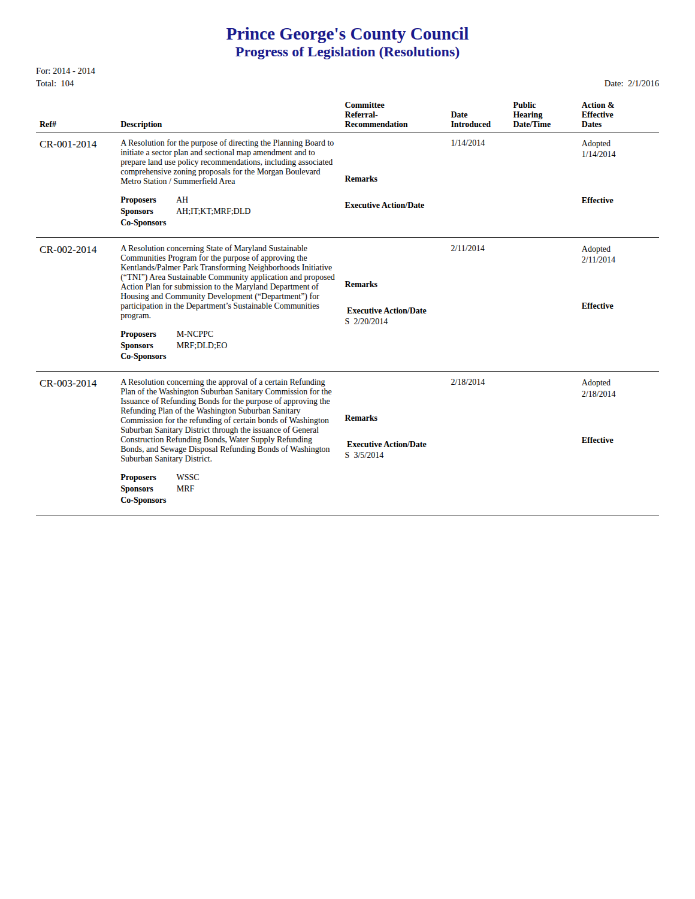Prince George's County Council
Progress of Legislation (Resolutions)
For: 2014 - 2014
Total: 104
Date: 2/1/2016
| Ref# | Description | Committee Referral- Recommendation | Date Introduced | Public Hearing Date/Time | Action & Effective Dates |
| --- | --- | --- | --- | --- | --- |
| CR-001-2014 | A Resolution for the purpose of directing the Planning Board to initiate a sector plan and sectional map amendment and to prepare land use policy recommendations, including associated comprehensive zoning proposals for the Morgan Boulevard Metro Station / Summerfield Area Proposers AH Sponsors AH;IT;KT;MRF;DLD Co-Sponsors | Remarks Executive Action/Date | 1/14/2014 | | Adopted 1/14/2014 Effective |
| CR-002-2014 | A Resolution concerning State of Maryland Sustainable Communities Program for the purpose of approving the Kentlands/Palmer Park Transforming Neighborhoods Initiative (“TNI”) Area Sustainable Community application and proposed Action Plan for submission to the Maryland Department of Housing and Community Development (“Department”) for participation in the Department’s Sustainable Communities program. Proposers M-NCPPC Sponsors MRF;DLD;EO Co-Sponsors | Remarks Executive Action/Date S 2/20/2014 | 2/11/2014 | | Adopted 2/11/2014 Effective |
| CR-003-2014 | A Resolution concerning the approval of a certain Refunding Plan of the Washington Suburban Sanitary Commission for the Issuance of Refunding Bonds for the purpose of approving the Refunding Plan of the Washington Suburban Sanitary Commission for the refunding of certain bonds of Washington Suburban Sanitary District through the issuance of General Construction Refunding Bonds, Water Supply Refunding Bonds, and Sewage Disposal Refunding Bonds of Washington Suburban Sanitary District. Proposers WSSC Sponsors MRF Co-Sponsors | Remarks Executive Action/Date S 3/5/2014 | 2/18/2014 | | Adopted 2/18/2014 Effective |